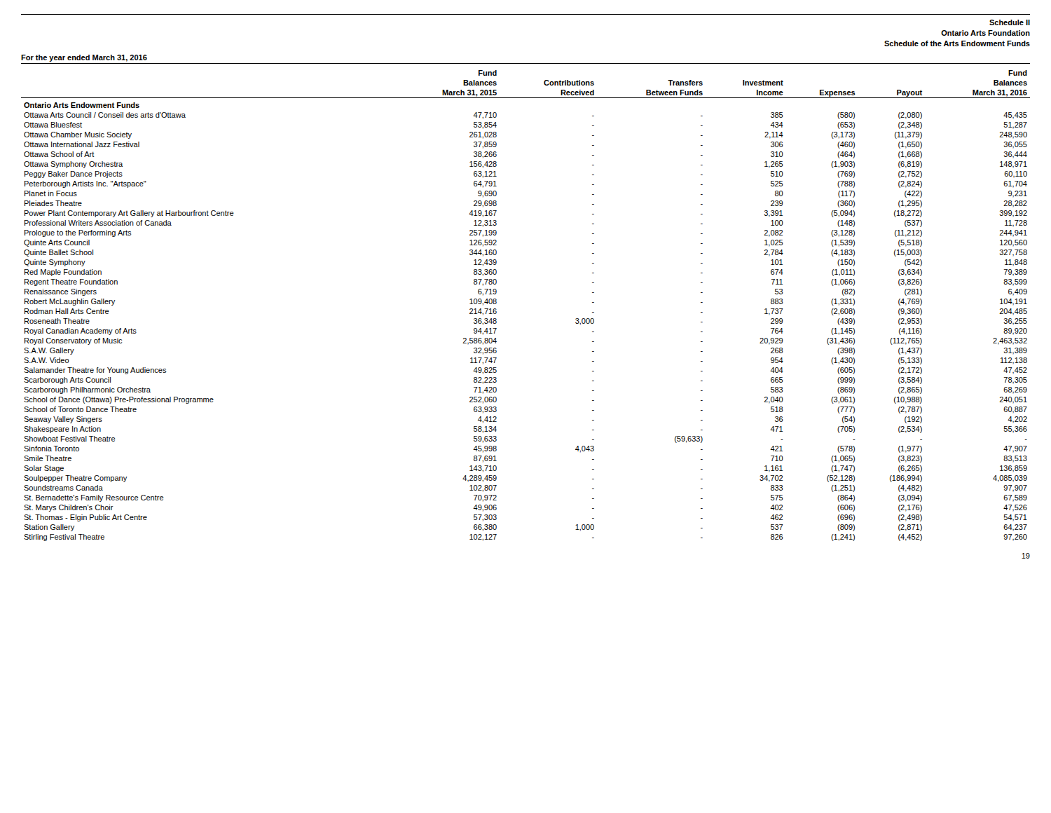Schedule II
Ontario Arts Foundation
Schedule of the Arts Endowment Funds
For the year ended March 31, 2016
| | Fund | | | | | | Fund |
| --- | --- | --- | --- | --- | --- | --- | --- |
| | Balances | Contributions | Transfers | Investment | | | Balances |
| | March 31, 2015 | Received | Between Funds | Income | Expenses | Payout | March 31, 2016 |
| Ontario Arts Endowment Funds |
| Ottawa Arts Council / Conseil des arts d'Ottawa | 47,710 | - | - | 385 | (580) | (2,080) | 45,435 |
| Ottawa Bluesfest | 53,854 | - | - | 434 | (653) | (2,348) | 51,287 |
| Ottawa Chamber Music Society | 261,028 | - | - | 2,114 | (3,173) | (11,379) | 248,590 |
| Ottawa International Jazz Festival | 37,859 | - | - | 306 | (460) | (1,650) | 36,055 |
| Ottawa School of Art | 38,266 | - | - | 310 | (464) | (1,668) | 36,444 |
| Ottawa Symphony Orchestra | 156,428 | - | - | 1,265 | (1,903) | (6,819) | 148,971 |
| Peggy Baker Dance Projects | 63,121 | - | - | 510 | (769) | (2,752) | 60,110 |
| Peterborough Artists Inc. "Artspace" | 64,791 | - | - | 525 | (788) | (2,824) | 61,704 |
| Planet in Focus | 9,690 | - | - | 80 | (117) | (422) | 9,231 |
| Pleiades Theatre | 29,698 | - | - | 239 | (360) | (1,295) | 28,282 |
| Power Plant Contemporary Art Gallery at Harbourfront Centre | 419,167 | - | - | 3,391 | (5,094) | (18,272) | 399,192 |
| Professional Writers Association of Canada | 12,313 | - | - | 100 | (148) | (537) | 11,728 |
| Prologue to the Performing Arts | 257,199 | - | - | 2,082 | (3,128) | (11,212) | 244,941 |
| Quinte Arts Council | 126,592 | - | - | 1,025 | (1,539) | (5,518) | 120,560 |
| Quinte Ballet School | 344,160 | - | - | 2,784 | (4,183) | (15,003) | 327,758 |
| Quinte Symphony | 12,439 | - | - | 101 | (150) | (542) | 11,848 |
| Red Maple Foundation | 83,360 | - | - | 674 | (1,011) | (3,634) | 79,389 |
| Regent Theatre Foundation | 87,780 | - | - | 711 | (1,066) | (3,826) | 83,599 |
| Renaissance Singers | 6,719 | - | - | 53 | (82) | (281) | 6,409 |
| Robert McLaughlin Gallery | 109,408 | - | - | 883 | (1,331) | (4,769) | 104,191 |
| Rodman Hall Arts Centre | 214,716 | - | - | 1,737 | (2,608) | (9,360) | 204,485 |
| Roseneath Theatre | 36,348 | 3,000 | - | 299 | (439) | (2,953) | 36,255 |
| Royal Canadian Academy of Arts | 94,417 | - | - | 764 | (1,145) | (4,116) | 89,920 |
| Royal Conservatory of Music | 2,586,804 | - | - | 20,929 | (31,436) | (112,765) | 2,463,532 |
| S.A.W. Gallery | 32,956 | - | - | 268 | (398) | (1,437) | 31,389 |
| S.A.W. Video | 117,747 | - | - | 954 | (1,430) | (5,133) | 112,138 |
| Salamander Theatre for Young Audiences | 49,825 | - | - | 404 | (605) | (2,172) | 47,452 |
| Scarborough Arts Council | 82,223 | - | - | 665 | (999) | (3,584) | 78,305 |
| Scarborough Philharmonic Orchestra | 71,420 | - | - | 583 | (869) | (2,865) | 68,269 |
| School of Dance (Ottawa) Pre-Professional Programme | 252,060 | - | - | 2,040 | (3,061) | (10,988) | 240,051 |
| School of Toronto Dance Theatre | 63,933 | - | - | 518 | (777) | (2,787) | 60,887 |
| Seaway Valley Singers | 4,412 | - | - | 36 | (54) | (192) | 4,202 |
| Shakespeare In Action | 58,134 | - | - | 471 | (705) | (2,534) | 55,366 |
| Showboat Festival Theatre | 59,633 | - | (59,633) | - | - | - | - |
| Sinfonia Toronto | 45,998 | 4,043 | - | 421 | (578) | (1,977) | 47,907 |
| Smile Theatre | 87,691 | - | - | 710 | (1,065) | (3,823) | 83,513 |
| Solar Stage | 143,710 | - | - | 1,161 | (1,747) | (6,265) | 136,859 |
| Soulpepper Theatre Company | 4,289,459 | - | - | 34,702 | (52,128) | (186,994) | 4,085,039 |
| Soundstreams Canada | 102,807 | - | - | 833 | (1,251) | (4,482) | 97,907 |
| St. Bernadette's Family Resource Centre | 70,972 | - | - | 575 | (864) | (3,094) | 67,589 |
| St. Marys Children's Choir | 49,906 | - | - | 402 | (606) | (2,176) | 47,526 |
| St. Thomas - Elgin Public Art Centre | 57,303 | - | - | 462 | (696) | (2,498) | 54,571 |
| Station Gallery | 66,380 | 1,000 | - | 537 | (809) | (2,871) | 64,237 |
| Stirling Festival Theatre | 102,127 | - | - | 826 | (1,241) | (4,452) | 97,260 |
19